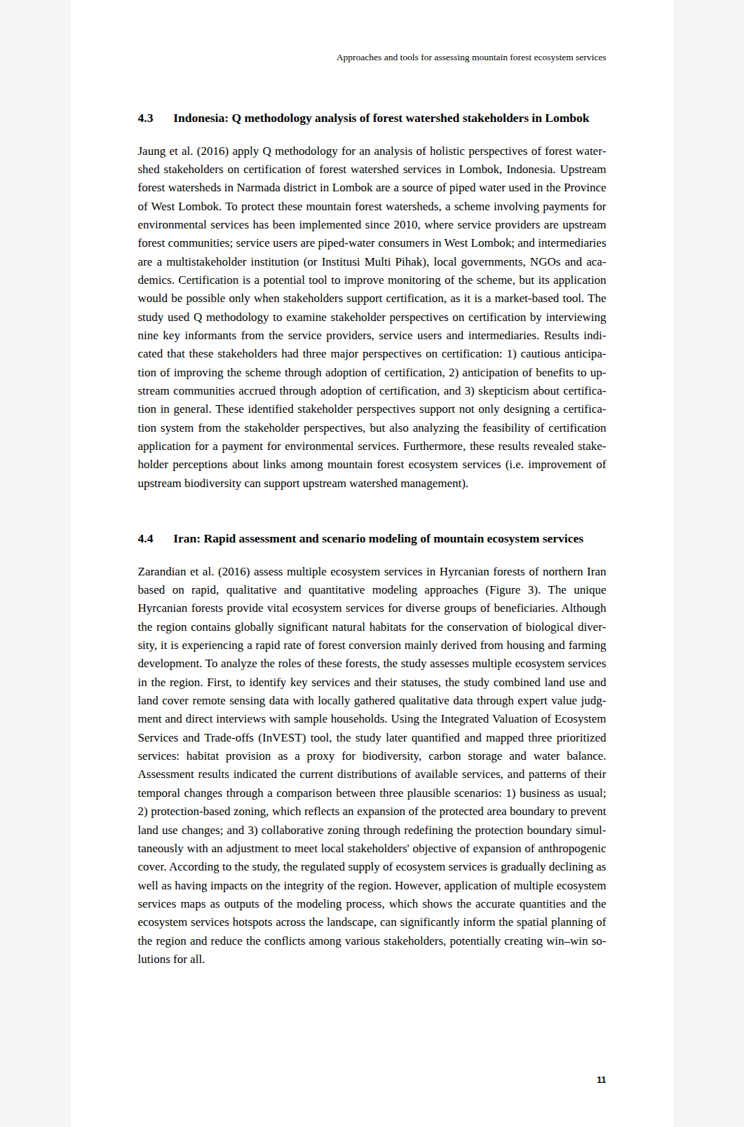Approaches and tools for assessing mountain forest ecosystem services
4.3 Indonesia: Q methodology analysis of forest watershed stakeholders in Lombok
Jaung et al. (2016) apply Q methodology for an analysis of holistic perspectives of forest watershed stakeholders on certification of forest watershed services in Lombok, Indonesia. Upstream forest watersheds in Narmada district in Lombok are a source of piped water used in the Province of West Lombok. To protect these mountain forest watersheds, a scheme involving payments for environmental services has been implemented since 2010, where service providers are upstream forest communities; service users are piped-water consumers in West Lombok; and intermediaries are a multistakeholder institution (or Institusi Multi Pihak), local governments, NGOs and academics. Certification is a potential tool to improve monitoring of the scheme, but its application would be possible only when stakeholders support certification, as it is a market-based tool. The study used Q methodology to examine stakeholder perspectives on certification by interviewing nine key informants from the service providers, service users and intermediaries. Results indicated that these stakeholders had three major perspectives on certification: 1) cautious anticipation of improving the scheme through adoption of certification, 2) anticipation of benefits to upstream communities accrued through adoption of certification, and 3) skepticism about certification in general. These identified stakeholder perspectives support not only designing a certification system from the stakeholder perspectives, but also analyzing the feasibility of certification application for a payment for environmental services. Furthermore, these results revealed stakeholder perceptions about links among mountain forest ecosystem services (i.e. improvement of upstream biodiversity can support upstream watershed management).
4.4 Iran: Rapid assessment and scenario modeling of mountain ecosystem services
Zarandian et al. (2016) assess multiple ecosystem services in Hyrcanian forests of northern Iran based on rapid, qualitative and quantitative modeling approaches (Figure 3). The unique Hyrcanian forests provide vital ecosystem services for diverse groups of beneficiaries. Although the region contains globally significant natural habitats for the conservation of biological diversity, it is experiencing a rapid rate of forest conversion mainly derived from housing and farming development. To analyze the roles of these forests, the study assesses multiple ecosystem services in the region. First, to identify key services and their statuses, the study combined land use and land cover remote sensing data with locally gathered qualitative data through expert value judgment and direct interviews with sample households. Using the Integrated Valuation of Ecosystem Services and Trade-offs (InVEST) tool, the study later quantified and mapped three prioritized services: habitat provision as a proxy for biodiversity, carbon storage and water balance. Assessment results indicated the current distributions of available services, and patterns of their temporal changes through a comparison between three plausible scenarios: 1) business as usual; 2) protection-based zoning, which reflects an expansion of the protected area boundary to prevent land use changes; and 3) collaborative zoning through redefining the protection boundary simultaneously with an adjustment to meet local stakeholders' objective of expansion of anthropogenic cover. According to the study, the regulated supply of ecosystem services is gradually declining as well as having impacts on the integrity of the region. However, application of multiple ecosystem services maps as outputs of the modeling process, which shows the accurate quantities and the ecosystem services hotspots across the landscape, can significantly inform the spatial planning of the region and reduce the conflicts among various stakeholders, potentially creating win–win solutions for all.
11